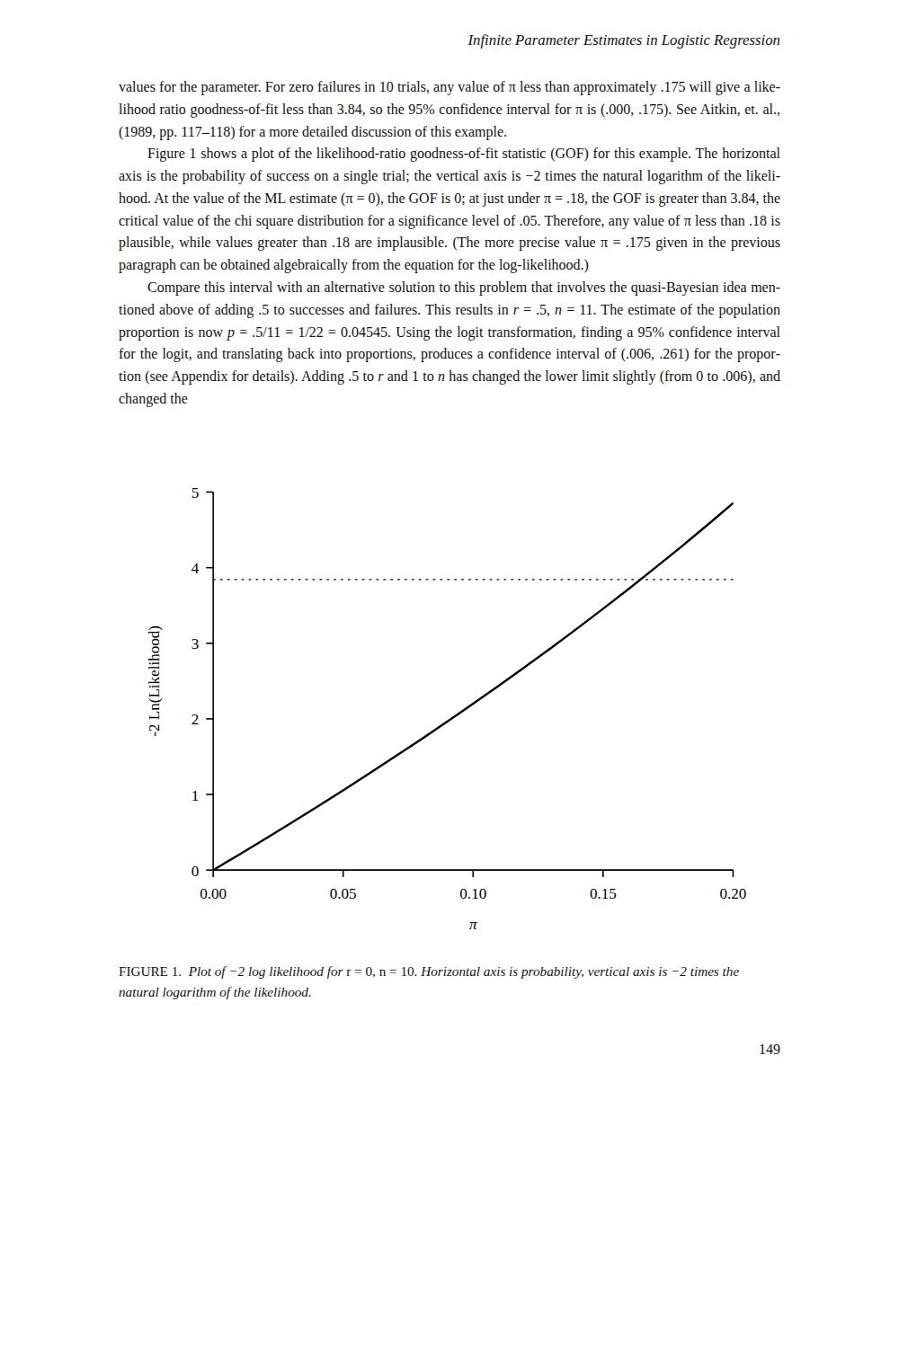Infinite Parameter Estimates in Logistic Regression
values for the parameter. For zero failures in 10 trials, any value of π less than approximately .175 will give a likelihood ratio goodness-of-fit less than 3.84, so the 95% confidence interval for π is (.000, .175). See Aitkin, et. al., (1989, pp. 117–118) for a more detailed discussion of this example.
Figure 1 shows a plot of the likelihood-ratio goodness-of-fit statistic (GOF) for this example. The horizontal axis is the probability of success on a single trial; the vertical axis is −2 times the natural logarithm of the likelihood. At the value of the ML estimate (π = 0), the GOF is 0; at just under π = .18, the GOF is greater than 3.84, the critical value of the chi square distribution for a significance level of .05. Therefore, any value of π less than .18 is plausible, while values greater than .18 are implausible. (The more precise value π = .175 given in the previous paragraph can be obtained algebraically from the equation for the log-likelihood.)
Compare this interval with an alternative solution to this problem that involves the quasi-Bayesian idea mentioned above of adding .5 to successes and failures. This results in r = .5, n = 11. The estimate of the population proportion is now p = .5/11 = 1/22 = 0.04545. Using the logit transformation, finding a 95% confidence interval for the logit, and translating back into proportions, produces a confidence interval of (.006, .261) for the proportion (see Appendix for details). Adding .5 to r and 1 to n has changed the lower limit slightly (from 0 to .006), and changed the
0 1 2 3 4 5 0.00 0.05 0.10 0.15 0.20 π -2 Ln(Likelihood)
FIGURE 1. Plot of −2 log likelihood for r = 0, n = 10. Horizontal axis is probability, vertical axis is −2 times the natural logarithm of the likelihood.
149